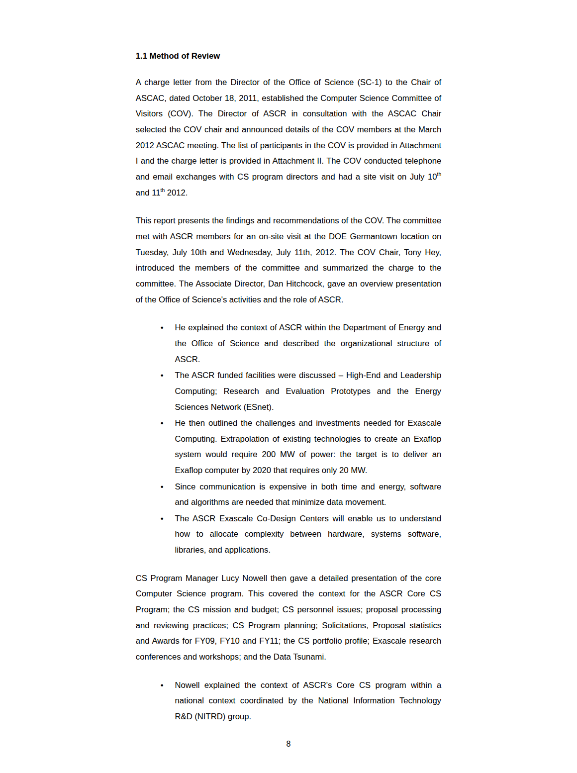1.1 Method of Review
A charge letter from the Director of the Office of Science (SC-1) to the Chair of ASCAC, dated October 18, 2011, established the Computer Science Committee of Visitors (COV). The Director of ASCR in consultation with the ASCAC Chair selected the COV chair and announced details of the COV members at the March 2012 ASCAC meeting. The list of participants in the COV is provided in Attachment I and the charge letter is provided in Attachment II. The COV conducted telephone and email exchanges with CS program directors and had a site visit on July 10th and 11th 2012.
This report presents the findings and recommendations of the COV. The committee met with ASCR members for an on-site visit at the DOE Germantown location on Tuesday, July 10th and Wednesday, July 11th, 2012. The COV Chair, Tony Hey, introduced the members of the committee and summarized the charge to the committee. The Associate Director, Dan Hitchcock, gave an overview presentation of the Office of Science's activities and the role of ASCR.
He explained the context of ASCR within the Department of Energy and the Office of Science and described the organizational structure of ASCR.
The ASCR funded facilities were discussed – High-End and Leadership Computing; Research and Evaluation Prototypes and the Energy Sciences Network (ESnet).
He then outlined the challenges and investments needed for Exascale Computing. Extrapolation of existing technologies to create an Exaflop system would require 200 MW of power: the target is to deliver an Exaflop computer by 2020 that requires only 20 MW.
Since communication is expensive in both time and energy, software and algorithms are needed that minimize data movement.
The ASCR Exascale Co-Design Centers will enable us to understand how to allocate complexity between hardware, systems software, libraries, and applications.
CS Program Manager Lucy Nowell then gave a detailed presentation of the core Computer Science program. This covered the context for the ASCR Core CS Program; the CS mission and budget; CS personnel issues; proposal processing and reviewing practices; CS Program planning; Solicitations, Proposal statistics and Awards for FY09, FY10 and FY11; the CS portfolio profile; Exascale research conferences and workshops; and the Data Tsunami.
Nowell explained the context of ASCR's Core CS program within a national context coordinated by the National Information Technology R&D (NITRD) group.
8